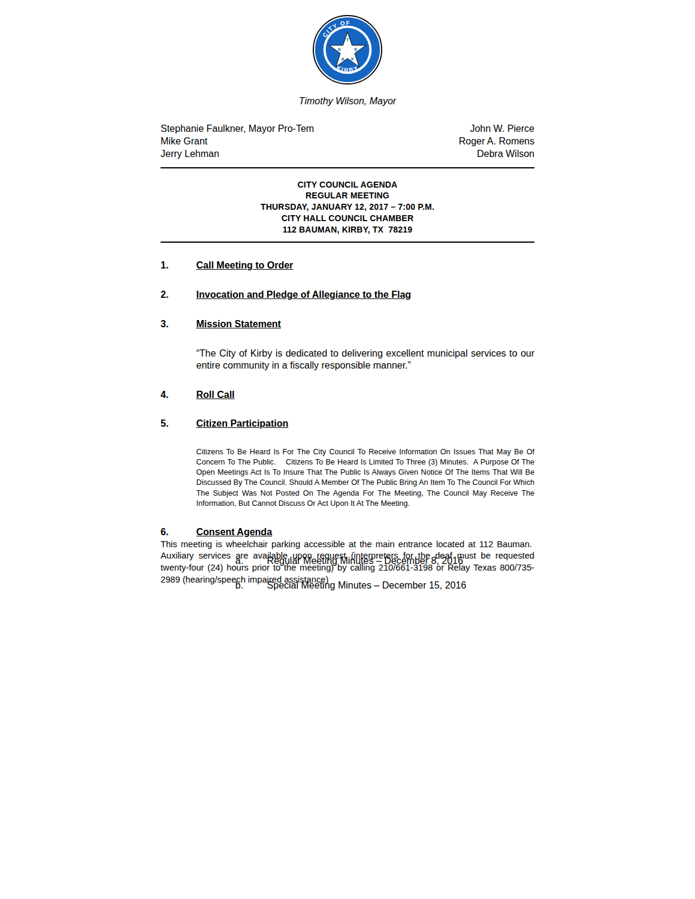T E X A S CITY OF KIRBY
Timothy Wilson, Mayor
| Stephanie Faulkner, Mayor Pro-Tem | John W. Pierce |
| Mike Grant | Roger A. Romens |
| Jerry Lehman | Debra Wilson |
CITY COUNCIL AGENDA
REGULAR MEETING
THURSDAY, JANUARY 12, 2017 – 7:00 P.M.
CITY HALL COUNCIL CHAMBER
112 BAUMAN, KIRBY, TX 78219
1.
Call Meeting to Order
2.
Invocation and Pledge of Allegiance to the Flag
3.
Mission Statement
“The City of Kirby is dedicated to delivering excellent municipal services to our entire community in a fiscally responsible manner.”
4.
Roll Call
5.
Citizen Participation
Citizens To Be Heard Is For The City Council To Receive Information On Issues That May Be Of Concern To The Public. Citizens To Be Heard Is Limited To Three (3) Minutes. A Purpose Of The Open Meetings Act Is To Insure That The Public Is Always Given Notice Of The Items That Will Be Discussed By The Council. Should A Member Of The Public Bring An Item To The Council For Which The Subject Was Not Posted On The Agenda For The Meeting, The Council May Receive The Information, But Cannot Discuss Or Act Upon It At The Meeting.
6.
Consent Agenda
a.
Regular Meeting Minutes – December 8, 2016
b.
Special Meeting Minutes – December 15, 2016
This meeting is wheelchair parking accessible at the main entrance located at 112 Bauman. Auxiliary services are available upon request (interpreters for the deaf must be requested twenty-four (24) hours prior to the meeting) by calling 210/661-3198 or Relay Texas 800/735-2989 (hearing/speech impaired assistance)